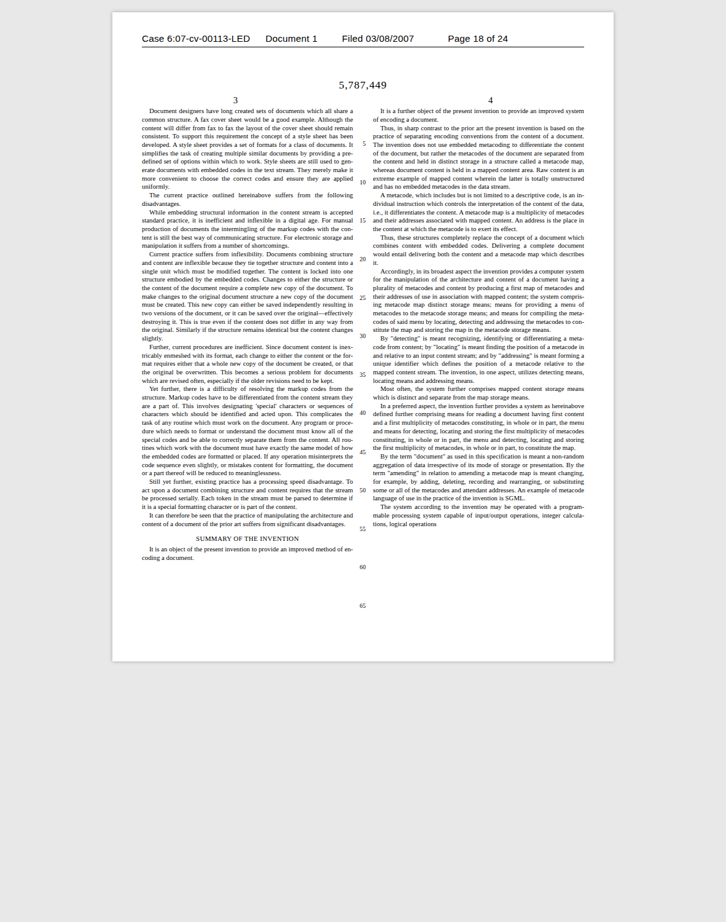Case 6:07-cv-00113-LED Document 1 Filed 03/08/2007 Page 18 of 24
5,787,449
3 4
5 10 15 20 25 30 35 40 45 50 55 60 65
Document designers have long created sets of documents which all share a common structure. A fax cover sheet would be a good example. Although the content will differ from fax to fax the layout of the cover sheet should remain consistent. To support this requirement the concept of a style sheet has been developed. A style sheet provides a set of formats for a class of documents. It simplifies the task of creating multiple similar documents by providing a predefined set of options within which to work. Style sheets are still used to generate documents with embedded codes in the text stream. They merely make it more convenient to choose the correct codes and ensure they are applied uniformly.
The current practice outlined hereinabove suffers from the following disadvantages.
While embedding structural information in the content stream is accepted standard practice, it is inefficient and inflexible in a digital age. For manual production of documents the intermingling of the markup codes with the content is still the best way of communicating structure. For electronic storage and manipulation it suffers from a number of shortcomings.
Current practice suffers from inflexibility. Documents combining structure and content are inflexible because they tie together structure and content into a single unit which must be modified together. The content is locked into one structure embodied by the embedded codes. Changes to either the structure or the content of the document require a complete new copy of the document. To make changes to the original document structure a new copy of the document must be created. This new copy can either be saved independently resulting in two versions of the document, or it can be saved over the original—effectively destroying it. This is true even if the content does not differ in any way from the original. Similarly if the structure remains identical but the content changes slightly.
Further, current procedures are inefficient. Since document content is inextricably enmeshed with its format, each change to either the content or the format requires either that a whole new copy of the document be created, or that the original be overwritten. This becomes a serious problem for documents which are revised often, especially if the older revisions need to be kept.
Yet further, there is a difficulty of resolving the markup codes from the structure. Markup codes have to be differentiated from the content stream they are a part of. This involves designating 'special' characters or sequences of characters which should be identified and acted upon. This complicates the task of any routine which must work on the document. Any program or procedure which needs to format or understand the document must know all of the special codes and be able to correctly separate them from the content. All routines which work with the document must have exactly the same model of how the embedded codes are formatted or placed. If any operation misinterprets the code sequence even slightly, or mistakes content for formatting, the document or a part thereof will be reduced to meaninglessness.
Still yet further, existing practice has a processing speed disadvantage. To act upon a document combining structure and content requires that the stream be processed serially. Each token in the stream must be parsed to determine if it is a special formatting character or is part of the content.
It can therefore be seen that the practice of manipulating the architecture and content of a document of the prior art suffers from significant disadvantages.
Summary of the Invention
It is an object of the present invention to provide an improved method of encoding a document.
It is a further object of the present invention to provide an improved system of encoding a document.
Thus, in sharp contrast to the prior art the present invention is based on the practice of separating encoding conventions from the content of a document. The invention does not use embedded metacoding to differentiate the content of the document, but rather the metacodes of the document are separated from the content and held in distinct storage in a structure called a metacode map, whereas document content is held in a mapped content area. Raw content is an extreme example of mapped content wherein the latter is totally unstructured and has no embedded metacodes in the data stream.
A metacode, which includes but is not limited to a descriptive code, is an individual instruction which controls the interpretation of the content of the data, i.e., it differentiates the content. A metacode map is a multiplicity of metacodes and their addresses associated with mapped content. An address is the place in the content at which the metacode is to exert its effect.
Thus, these structures completely replace the concept of a document which combines content with embedded codes. Delivering a complete document would entail delivering both the content and a metacode map which describes it.
Accordingly, in its broadest aspect the invention provides a computer system for the manipulation of the architecture and content of a document having a plurality of metacodes and content by producing a first map of metacodes and their addresses of use in association with mapped content; the system comprising metacode map distinct storage means; means for providing a menu of metacodes to the metacode storage means; and means for compiling the metacodes of said menu by locating, detecting and addressing the metacodes to constitute the map and storing the map in the metacode storage means.
By "detecting" is meant recognizing, identifying or differentiating a metacode from content; by "locating" is meant finding the position of a metacode in and relative to an input content stream; and by "addressing" is meant forming a unique identifier which defines the position of a metacode relative to the mapped content stream. The invention, in one aspect, utilizes detecting means, locating means and addressing means.
Most often, the system further comprises mapped content storage means which is distinct and separate from the map storage means.
In a preferred aspect, the invention further provides a system as hereinabove defined further comprising means for reading a document having first content and a first multiplicity of metacodes constituting, in whole or in part, the menu and means for detecting, locating and storing the first multiplicity of metacodes constituting, in whole or in part, the menu and detecting, locating and storing the first multiplicity of metacodes, in whole or in part, to constitute the map.
By the term "document" as used in this specification is meant a non-random aggregation of data irrespective of its mode of storage or presentation. By the term "amending" in relation to amending a metacode map is meant changing, for example, by adding, deleting, recording and rearranging, or substituting some or all of the metacodes and attendant addresses. An example of metacode language of use in the practice of the invention is SGML.
The system according to the invention may be operated with a programmable processing system capable of input/output operations, integer calculations, logical operations